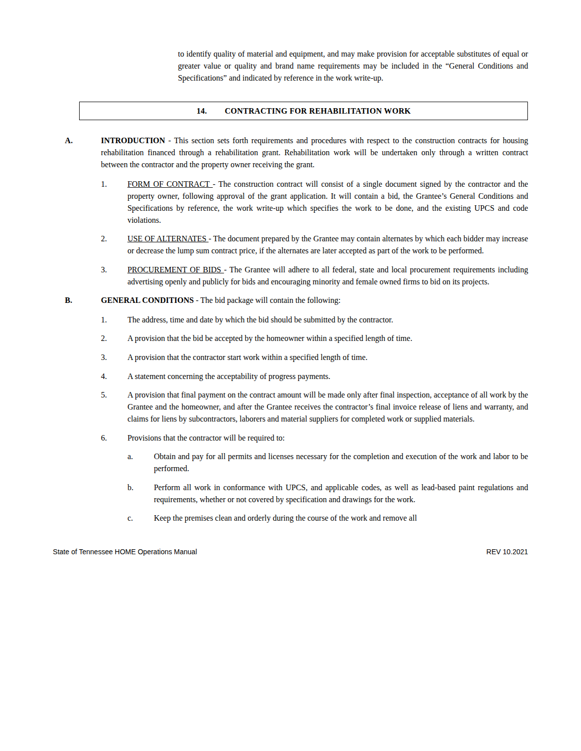to identify quality of material and equipment, and may make provision for acceptable substitutes of equal or greater value or quality and brand name requirements may be included in the “General Conditions and Specifications” and indicated by reference in the work write-up.
14. CONTRACTING FOR REHABILITATION WORK
A.
INTRODUCTION - This section sets forth requirements and procedures with respect to the construction contracts for housing rehabilitation financed through a rehabilitation grant. Rehabilitation work will be undertaken only through a written contract between the contractor and the property owner receiving the grant.
1.
FORM OF CONTRACT - The construction contract will consist of a single document signed by the contractor and the property owner, following approval of the grant application. It will contain a bid, the Grantee’s General Conditions and Specifications by reference, the work write-up which specifies the work to be done, and the existing UPCS and code violations.
2.
USE OF ALTERNATES - The document prepared by the Grantee may contain alternates by which each bidder may increase or decrease the lump sum contract price, if the alternates are later accepted as part of the work to be performed.
3.
PROCUREMENT OF BIDS - The Grantee will adhere to all federal, state and local procurement requirements including advertising openly and publicly for bids and encouraging minority and female owned firms to bid on its projects.
B.
GENERAL CONDITIONS - The bid package will contain the following:
1.
The address, time and date by which the bid should be submitted by the contractor.
2.
A provision that the bid be accepted by the homeowner within a specified length of time.
3.
A provision that the contractor start work within a specified length of time.
4.
A statement concerning the acceptability of progress payments.
5.
A provision that final payment on the contract amount will be made only after final inspection, acceptance of all work by the Grantee and the homeowner, and after the Grantee receives the contractor’s final invoice release of liens and warranty, and claims for liens by subcontractors, laborers and material suppliers for completed work or supplied materials.
6.
Provisions that the contractor will be required to:
a.
Obtain and pay for all permits and licenses necessary for the completion and execution of the work and labor to be performed.
b.
Perform all work in conformance with UPCS, and applicable codes, as well as lead-based paint regulations and requirements, whether or not covered by specification and drawings for the work.
c.
Keep the premises clean and orderly during the course of the work and remove all
State of Tennessee HOME Operations Manual REV 10.2021